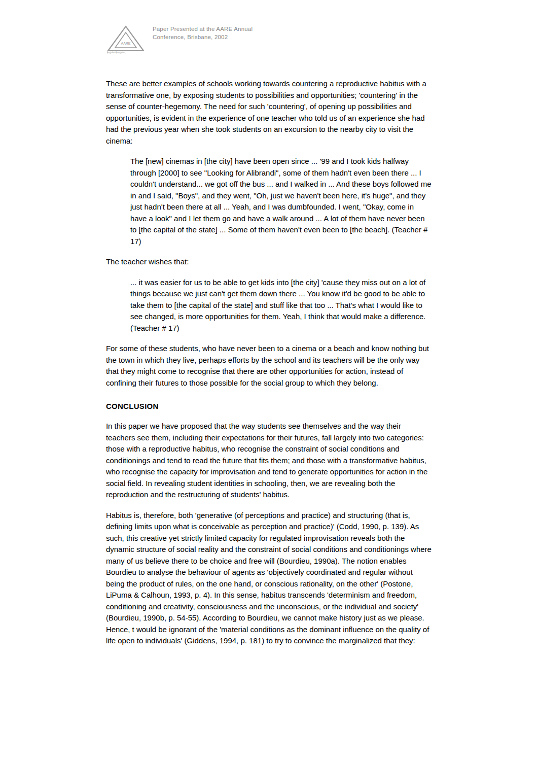AARE Australian Association for Research in Education
Paper Presented at the AARE Annual
Conference, Brisbane, 2002
These are better examples of schools working towards countering a reproductive habitus with a transformative one, by exposing students to possibilities and opportunities; 'countering' in the sense of counter-hegemony. The need for such 'countering', of opening up possibilities and opportunities, is evident in the experience of one teacher who told us of an experience she had had the previous year when she took students on an excursion to the nearby city to visit the cinema:
The [new] cinemas in [the city] have been open since ... '99 and I took kids halfway through [2000] to see "Looking for Alibrandi", some of them hadn't even been there ... I couldn't understand... we got off the bus ... and I walked in ... And these boys followed me in and I said, "Boys", and they went, "Oh, just we haven't been here, it's huge", and they just hadn't been there at all ... Yeah, and I was dumbfounded. I went, "Okay, come in have a look" and I let them go and have a walk around ... A lot of them have never been to [the capital of the state] ... Some of them haven't even been to [the beach]. (Teacher # 17)
The teacher wishes that:
... it was easier for us to be able to get kids into [the city] 'cause they miss out on a lot of things because we just can't get them down there ... You know it'd be good to be able to take them to [the capital of the state] and stuff like that too ... That's what I would like to see changed, is more opportunities for them. Yeah, I think that would make a difference. (Teacher # 17)
For some of these students, who have never been to a cinema or a beach and know nothing but the town in which they live, perhaps efforts by the school and its teachers will be the only way that they might come to recognise that there are other opportunities for action, instead of confining their futures to those possible for the social group to which they belong.
CONCLUSION
In this paper we have proposed that the way students see themselves and the way their teachers see them, including their expectations for their futures, fall largely into two categories: those with a reproductive habitus, who recognise the constraint of social conditions and conditionings and tend to read the future that fits them; and those with a transformative habitus, who recognise the capacity for improvisation and tend to generate opportunities for action in the social field. In revealing student identities in schooling, then, we are revealing both the reproduction and the restructuring of students' habitus.
Habitus is, therefore, both 'generative (of perceptions and practice) and structuring (that is, defining limits upon what is conceivable as perception and practice)' (Codd, 1990, p. 139). As such, this creative yet strictly limited capacity for regulated improvisation reveals both the dynamic structure of social reality and the constraint of social conditions and conditionings where many of us believe there to be choice and free will (Bourdieu, 1990a). The notion enables Bourdieu to analyse the behaviour of agents as 'objectively coordinated and regular without being the product of rules, on the one hand, or conscious rationality, on the other' (Postone, LiPuma & Calhoun, 1993, p. 4). In this sense, habitus transcends 'determinism and freedom, conditioning and creativity, consciousness and the unconscious, or the individual and society' (Bourdieu, 1990b, p. 54-55). According to Bourdieu, we cannot make history just as we please. Hence, t would be ignorant of the 'material conditions as the dominant influence on the quality of life open to individuals' (Giddens, 1994, p. 181) to try to convince the marginalized that they: